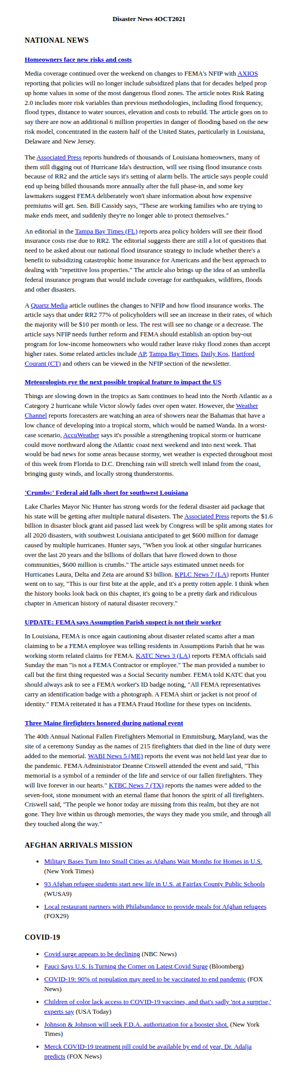Disaster News 4OCT2021
NATIONAL NEWS
Homeowners face new risks and costs
Media coverage continued over the weekend on changes to FEMA's NFIP with AXIOS reporting that policies will no longer include subsidized plans that for decades helped prop up home values in some of the most dangerous flood zones. The article notes Risk Rating 2.0 includes more risk variables than previous methodologies, including flood frequency, flood types, distance to water sources, elevation and costs to rebuild. The article goes on to say there are now an additional 6 million properties in danger of flooding based on the new risk model, concentrated in the eastern half of the United States, particularly in Louisiana, Delaware and New Jersey.
The Associated Press reports hundreds of thousands of Louisiana homeowners, many of them still digging out of Hurricane Ida's destruction, will see rising flood insurance costs because of RR2 and the article says it's setting of alarm bells. The article says people could end up being billed thousands more annually after the full phase-in, and some key lawmakers suggest FEMA deliberately won't share information about how expensive premiums will get. Sen. Bill Cassidy says, "These are working families who are trying to make ends meet, and suddenly they're no longer able to protect themselves."
An editorial in the Tampa Bay Times (FL) reports area policy holders will see their flood insurance costs rise due to RR2. The editorial suggests there are still a lot of questions that need to be asked about our national flood insurance strategy to include whether there's a benefit to subsidizing catastrophic home insurance for Americans and the best approach to dealing with "repetitive loss properties." The article also brings up the idea of an umbrella federal insurance program that would include coverage for earthquakes, wildfires, floods and other disasters.
A Quartz Media article outlines the changes to NFIP and how flood insurance works. The article says that under RR2 77% of policyholders will see an increase in their rates, of which the majority will be $10 per month or less. The rest will see no change or a decrease. The article says NFIP needs further reform and FEMA should establish an option buy-out program for low-income homeowners who would rather leave risky flood zones than accept higher rates. Some related articles include AP, Tampa Bay Times, Daily Kos, Hartford Courant (CT) and others can be viewed in the NFIP section of the newsletter.
Meteorologists eye the next possible tropical feature to impact the US
Things are slowing down in the tropics as Sam continues to head into the North Atlantic as a Category 2 hurricane while Victor slowly fades over open water. However, the Weather Channel reports forecasters are watching an area of showers near the Bahamas that have a low chance of developing into a tropical storm, which would be named Wanda. In a worst-case scenario, AccuWeather says it's possible a strengthening tropical storm or hurricane could move northward along the Atlantic coast next weekend and into next week. That would be bad news for some areas because stormy, wet weather is expected throughout most of this week from Florida to D.C. Drenching rain will stretch well inland from the coast, bringing gusty winds, and locally strong thunderstorms.
'Crumbs:' Federal aid falls short for southwest Louisiana
Lake Charles Mayor Nic Hunter has strong words for the federal disaster aid package that his state will be getting after multiple natural disasters. The Associated Press reports the $1.6 billion in disaster block grant aid passed last week by Congress will be split among states for all 2020 disasters, with southwest Louisiana anticipated to get $600 million for damage caused by multiple hurricanes. Hunter says, "When you look at other singular hurricanes over the last 20 years and the billions of dollars that have flowed down to those communities, $600 million is crumbs." The article says estimated unmet needs for Hurricanes Laura, Delta and Zeta are around $3 billion. KPLC News 7 (LA) reports Hunter went on to say, "This is our first bite at the apple, and it's a pretty rotten apple. I think when the history books look back on this chapter, it's going to be a pretty dark and ridiculous chapter in American history of natural disaster recovery."
UPDATE: FEMA says Assumption Parish suspect is not their worker
In Louisiana, FEMA is once again cautioning about disaster related scams after a man claiming to be a FEMA employee was telling residents in Assumptions Parish that he was working storm related claims for FEMA. KATC News 3 (LA) reports FEMA officials said Sunday the man "is not a FEMA Contractor or employee." The man provided a number to call but the first thing requested was a Social Security number. FEMA told KATC that you should always ask to see a FEMA worker's ID badge noting, "All FEMA representatives carry an identification badge with a photograph. A FEMA shirt or jacket is not proof of identity." FEMA reiterated it has a FEMA Fraud Hotline for these types on incidents.
Three Maine firefighters honored during national event
The 40th Annual National Fallen Firefighters Memorial in Emmitsburg, Maryland, was the site of a ceremony Sunday as the names of 215 firefighters that died in the line of duty were added to the memorial. WABI News 5 (ME) reports the event was not held last year due to the pandemic. FEMA Administrator Deanne Criswell attended the event and said, "This memorial is a symbol of a reminder of the life and service of our fallen firefighters. They will live forever in our hearts." KTBC News 7 (TX) reports the names were added to the seven-foot, stone monument with an eternal flame that honors the spirit of all firefighters. Criswell said, "The people we honor today are missing from this realm, but they are not gone. They live within us through memories, the ways they made you smile, and through all they touched along the way."
AFGHAN ARRIVALS MISSION
Military Bases Turn Into Small Cities as Afghans Wait Months for Homes in U.S. (New York Times)
93 Afghan refugee students start new life in U.S. at Fairfax County Public Schools (WUSA9)
Local restaurant partners with Philabundance to provide meals for Afghan refugees (FOX29)
COVID-19
Covid surge appears to be declining (NBC News)
Fauci Says U.S. Is Turning the Corner on Latest Covid Surge (Bloomberg)
COVID-19: 90% of population may need to be vaccinated to end pandemic (FOX News)
Children of color lack access to COVID-19 vaccines, and that's sadly 'not a surprise,' experts say (USA Today)
Johnson & Johnson will seek F.D.A. authorization for a booster shot. (New York Times)
Merck COVID-19 treatment pill could be available by end of year, Dr. Adalja predicts (FOX News)